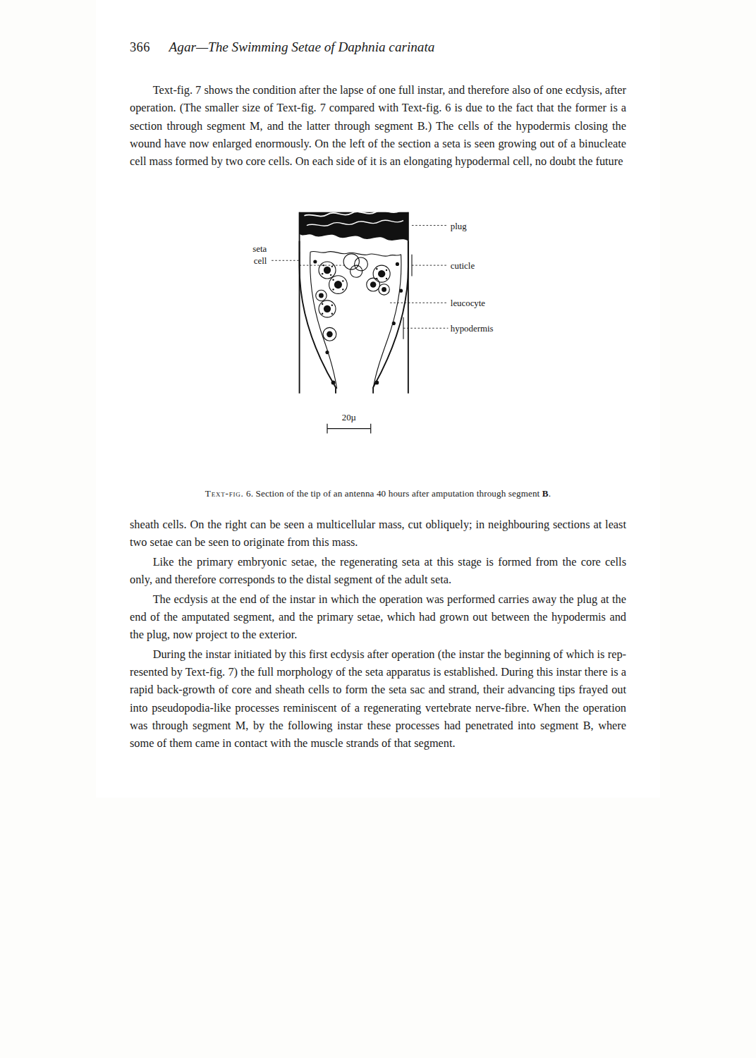366 Agar—The Swimming Setae of Daphnia carinata
Text-fig. 7 shows the condition after the lapse of one full instar, and therefore also of one ecdysis, after operation. (The smaller size of Text-fig. 7 compared with Text-fig. 6 is due to the fact that the former is a section through segment M, and the latter through segment B.) The cells of the hypodermis closing the wound have now enlarged enormously. On the left of the section a seta is seen growing out of a binucleate cell mass formed by two core cells. On each side of it is an elongating hypodermal cell, no doubt the future
Section of the tip of an antenna 40 hours after amputation Line drawing of a longitudinal section through the rounded tip of an antenna, showing a dark plug capping the cuticle, an inner layer of hypodermis, scattered leucocytes, and a seta cell. plug cuticle leucocyte hypodermis seta cell 20µ
Text-fig. 6. Section of the tip of an antenna 40 hours after amputation through segment B.
sheath cells. On the right can be seen a multicellular mass, cut obliquely; in neighbouring sections at least two setae can be seen to originate from this mass.
Like the primary embryonic setae, the regenerating seta at this stage is formed from the core cells only, and therefore corresponds to the distal segment of the adult seta.
The ecdysis at the end of the instar in which the operation was performed carries away the plug at the end of the amputated segment, and the primary setae, which had grown out between the hypodermis and the plug, now project to the exterior.
During the instar initiated by this first ecdysis after operation (the instar the beginning of which is represented by Text-fig. 7) the full morphology of the seta apparatus is established. During this instar there is a rapid back-growth of core and sheath cells to form the seta sac and strand, their advancing tips frayed out into pseudopodia-like processes reminiscent of a regenerating vertebrate nerve-fibre. When the operation was through segment M, by the following instar these processes had penetrated into segment B, where some of them came in contact with the muscle strands of that segment.